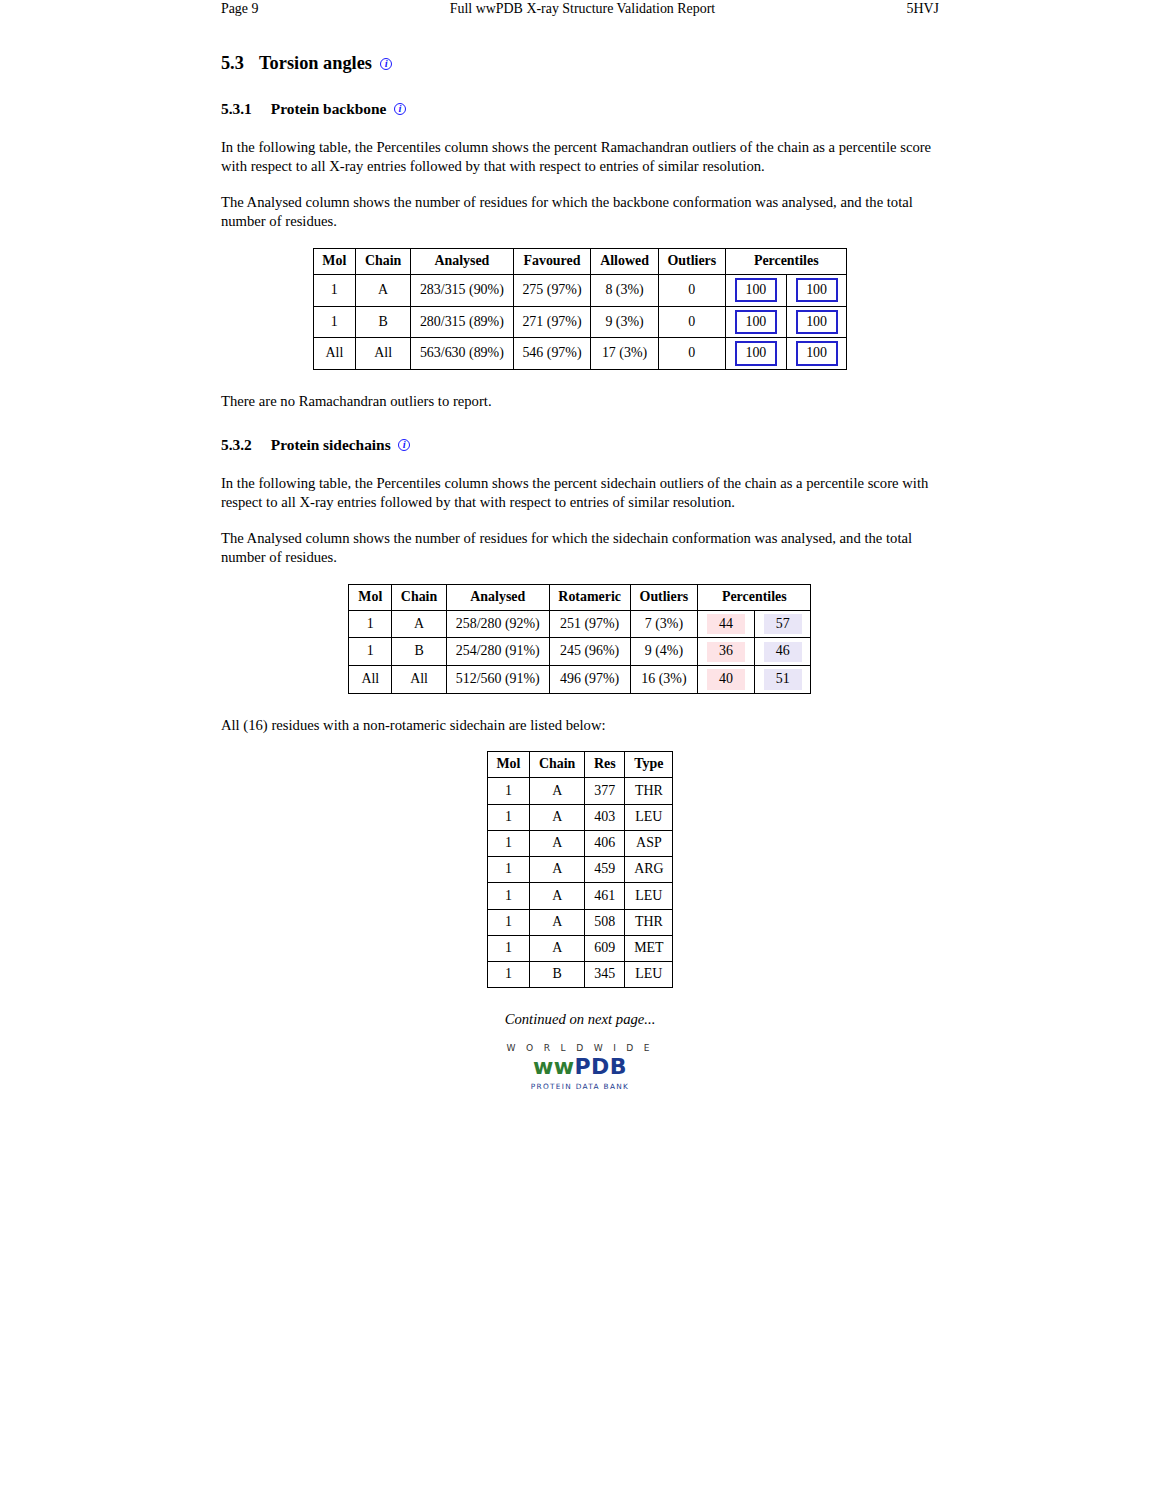Page 9
Full wwPDB X-ray Structure Validation Report
5HVJ
5.3 Torsion angles i
5.3.1 Protein backbone i
In the following table, the Percentiles column shows the percent Ramachandran outliers of the chain as a percentile score with respect to all X-ray entries followed by that with respect to entries of similar resolution.
The Analysed column shows the number of residues for which the backbone conformation was analysed, and the total number of residues.
| Mol | Chain | Analysed | Favoured | Allowed | Outliers | Percentiles |
| --- | --- | --- | --- | --- | --- | --- |
| 1 | A | 283/315 (90%) | 275 (97%) | 8 (3%) | 0 | 100 | 100 |
| 1 | B | 280/315 (89%) | 271 (97%) | 9 (3%) | 0 | 100 | 100 |
| All | All | 563/630 (89%) | 546 (97%) | 17 (3%) | 0 | 100 | 100 |
There are no Ramachandran outliers to report.
5.3.2 Protein sidechains i
In the following table, the Percentiles column shows the percent sidechain outliers of the chain as a percentile score with respect to all X-ray entries followed by that with respect to entries of similar resolution.
The Analysed column shows the number of residues for which the sidechain conformation was analysed, and the total number of residues.
| Mol | Chain | Analysed | Rotameric | Outliers | Percentiles |
| --- | --- | --- | --- | --- | --- |
| 1 | A | 258/280 (92%) | 251 (97%) | 7 (3%) | 44 | 57 |
| 1 | B | 254/280 (91%) | 245 (96%) | 9 (4%) | 36 | 46 |
| All | All | 512/560 (91%) | 496 (97%) | 16 (3%) | 40 | 51 |
All (16) residues with a non-rotameric sidechain are listed below:
| Mol | Chain | Res | Type |
| --- | --- | --- | --- |
| 1 | A | 377 | THR |
| 1 | A | 403 | LEU |
| 1 | A | 406 | ASP |
| 1 | A | 459 | ARG |
| 1 | A | 461 | LEU |
| 1 | A | 508 | THR |
| 1 | A | 609 | MET |
| 1 | B | 345 | LEU |
Continued on next page...
W O R L D W I D E
ww PDB
PROTEIN DATA BANK